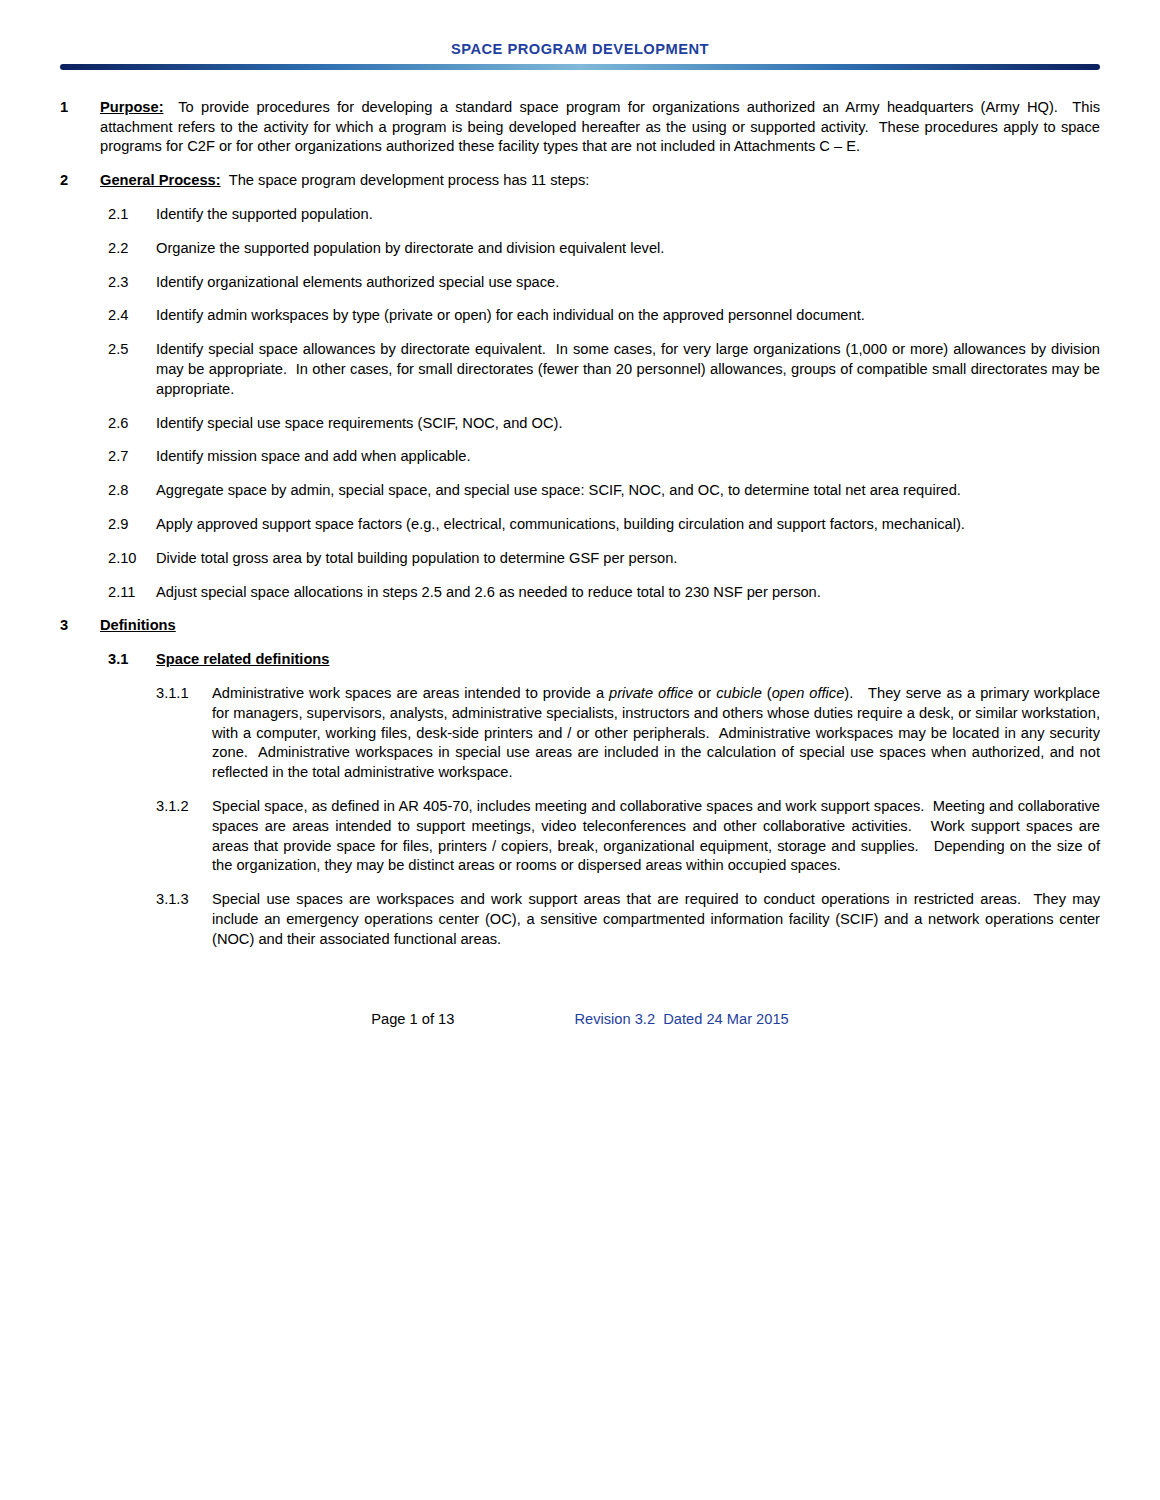SPACE PROGRAM DEVELOPMENT
1
Purpose: To provide procedures for developing a standard space program for organizations authorized an Army headquarters (Army HQ). This attachment refers to the activity for which a program is being developed hereafter as the using or supported activity. These procedures apply to space programs for C2F or for other organizations authorized these facility types that are not included in Attachments C – E.
2
General Process: The space program development process has 11 steps:
2.1
Identify the supported population.
2.2
Organize the supported population by directorate and division equivalent level.
2.3
Identify organizational elements authorized special use space.
2.4
Identify admin workspaces by type (private or open) for each individual on the approved personnel document.
2.5
Identify special space allowances by directorate equivalent. In some cases, for very large organizations (1,000 or more) allowances by division may be appropriate. In other cases, for small directorates (fewer than 20 personnel) allowances, groups of compatible small directorates may be appropriate.
2.6
Identify special use space requirements (SCIF, NOC, and OC).
2.7
Identify mission space and add when applicable.
2.8
Aggregate space by admin, special space, and special use space: SCIF, NOC, and OC, to determine total net area required.
2.9
Apply approved support space factors (e.g., electrical, communications, building circulation and support factors, mechanical).
2.10
Divide total gross area by total building population to determine GSF per person.
2.11
Adjust special space allocations in steps 2.5 and 2.6 as needed to reduce total to 230 NSF per person.
3
Definitions
3.1
Space related definitions
3.1.1
Administrative work spaces are areas intended to provide a private office or cubicle (open office). They serve as a primary workplace for managers, supervisors, analysts, administrative specialists, instructors and others whose duties require a desk, or similar workstation, with a computer, working files, desk-side printers and / or other peripherals. Administrative workspaces may be located in any security zone. Administrative workspaces in special use areas are included in the calculation of special use spaces when authorized, and not reflected in the total administrative workspace.
3.1.2
Special space, as defined in AR 405-70, includes meeting and collaborative spaces and work support spaces. Meeting and collaborative spaces are areas intended to support meetings, video teleconferences and other collaborative activities. Work support spaces are areas that provide space for files, printers / copiers, break, organizational equipment, storage and supplies. Depending on the size of the organization, they may be distinct areas or rooms or dispersed areas within occupied spaces.
3.1.3
Special use spaces are workspaces and work support areas that are required to conduct operations in restricted areas. They may include an emergency operations center (OC), a sensitive compartmented information facility (SCIF) and a network operations center (NOC) and their associated functional areas.
Page 1 of 13 Revision 3.2 Dated 24 Mar 2015